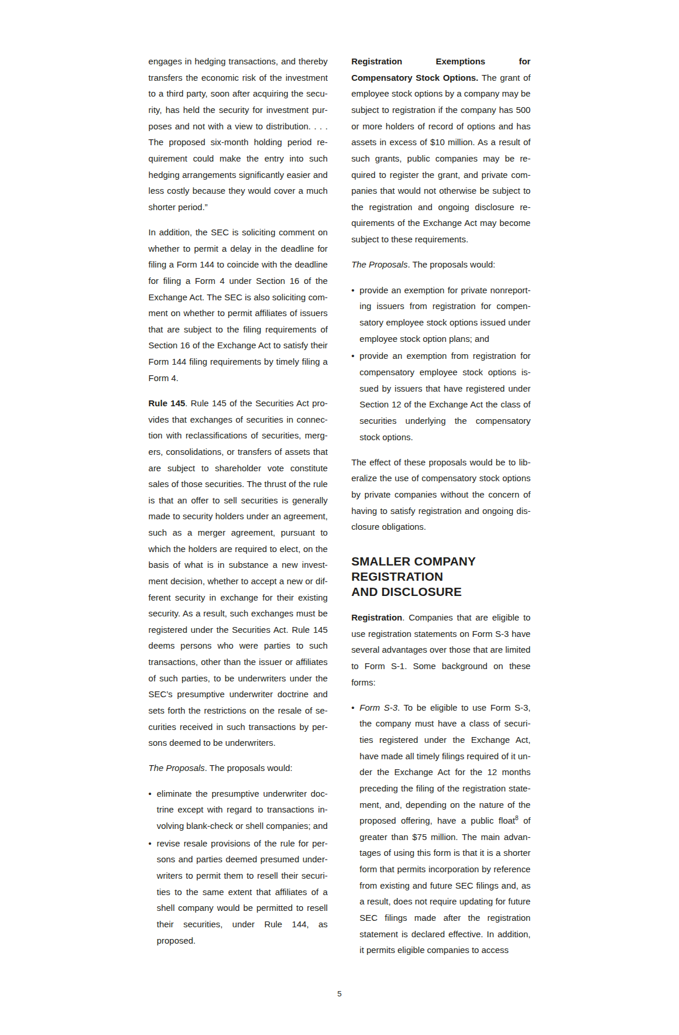engages in hedging transactions, and thereby transfers the economic risk of the investment to a third party, soon after acquiring the security, has held the security for investment purposes and not with a view to distribution. . . . The proposed six-month holding period requirement could make the entry into such hedging arrangements significantly easier and less costly because they would cover a much shorter period.”
In addition, the SEC is soliciting comment on whether to permit a delay in the deadline for filing a Form 144 to coincide with the deadline for filing a Form 4 under Section 16 of the Exchange Act. The SEC is also soliciting comment on whether to permit affiliates of issuers that are subject to the filing requirements of Section 16 of the Exchange Act to satisfy their Form 144 filing requirements by timely filing a Form 4.
Rule 145. Rule 145 of the Securities Act provides that exchanges of securities in connection with reclassifications of securities, mergers, consolidations, or transfers of assets that are subject to shareholder vote constitute sales of those securities. The thrust of the rule is that an offer to sell securities is generally made to security holders under an agreement, such as a merger agreement, pursuant to which the holders are required to elect, on the basis of what is in substance a new investment decision, whether to accept a new or different security in exchange for their existing security. As a result, such exchanges must be registered under the Securities Act. Rule 145 deems persons who were parties to such transactions, other than the issuer or affiliates of such parties, to be underwriters under the SEC’s presumptive underwriter doctrine and sets forth the restrictions on the resale of securities received in such transactions by persons deemed to be underwriters.
The Proposals. The proposals would:
eliminate the presumptive underwriter doctrine except with regard to transactions involving blank-check or shell companies; and
revise resale provisions of the rule for persons and parties deemed presumed underwriters to permit them to resell their securities to the same extent that affiliates of a shell company would be permitted to resell their securities, under Rule 144, as proposed.
Registration Exemptions for Compensatory Stock Options. The grant of employee stock options by a company may be subject to registration if the company has 500 or more holders of record of options and has assets in excess of $10 million. As a result of such grants, public companies may be required to register the grant, and private companies that would not otherwise be subject to the registration and ongoing disclosure requirements of the Exchange Act may become subject to these requirements.
The Proposals. The proposals would:
provide an exemption for private nonreporting issuers from registration for compensatory employee stock options issued under employee stock option plans; and
provide an exemption from registration for compensatory employee stock options issued by issuers that have registered under Section 12 of the Exchange Act the class of securities underlying the compensatory stock options.
The effect of these proposals would be to liberalize the use of compensatory stock options by private companies without the concern of having to satisfy registration and ongoing disclosure obligations.
Smaller Company Registration
and Disclosure
Registration. Companies that are eligible to use registration statements on Form S-3 have several advantages over those that are limited to Form S-1. Some background on these forms:
Form S-3. To be eligible to use Form S-3, the company must have a class of securities registered under the Exchange Act, have made all timely filings required of it under the Exchange Act for the 12 months preceding the filing of the registration statement, and, depending on the nature of the proposed offering, have a public float8 of greater than $75 million. The main advantages of using this form is that it is a shorter form that permits incorporation by reference from existing and future SEC filings and, as a result, does not require updating for future SEC filings made after the registration statement is declared effective. In addition, it permits eligible companies to access
5